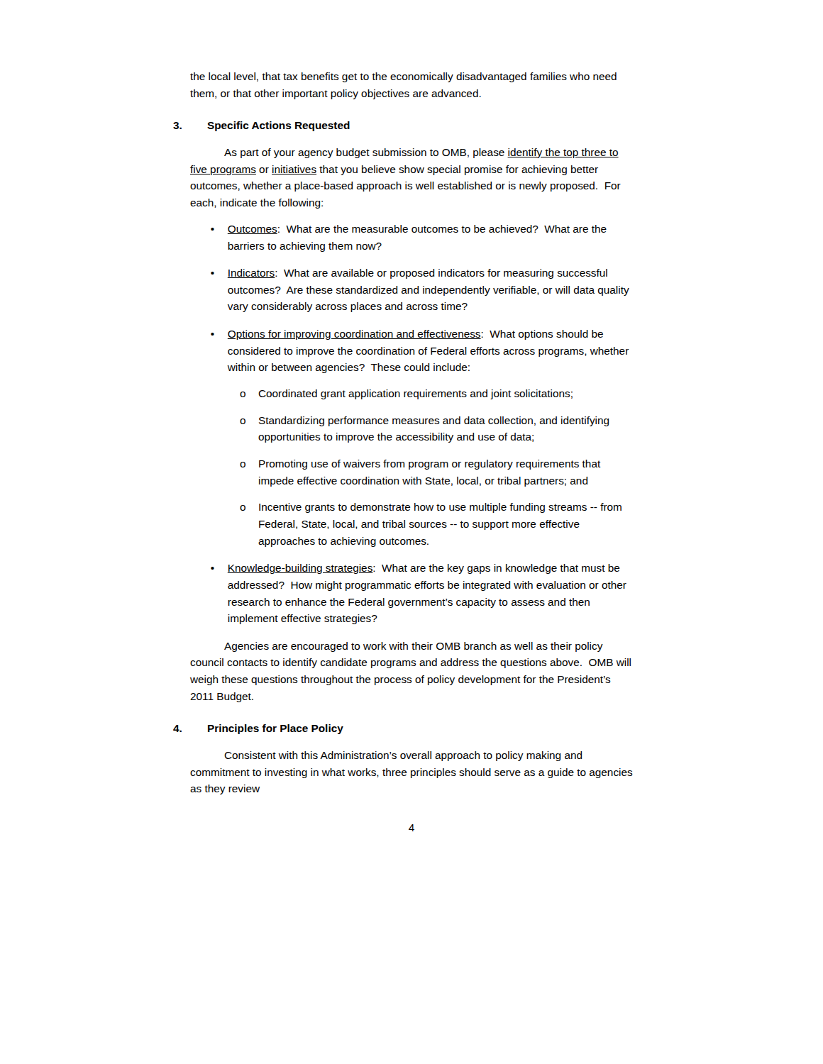the local level, that tax benefits get to the economically disadvantaged families who need them, or that other important policy objectives are advanced.
3. Specific Actions Requested
As part of your agency budget submission to OMB, please identify the top three to five programs or initiatives that you believe show special promise for achieving better outcomes, whether a place-based approach is well established or is newly proposed. For each, indicate the following:
Outcomes: What are the measurable outcomes to be achieved? What are the barriers to achieving them now?
Indicators: What are available or proposed indicators for measuring successful outcomes? Are these standardized and independently verifiable, or will data quality vary considerably across places and across time?
Options for improving coordination and effectiveness: What options should be considered to improve the coordination of Federal efforts across programs, whether within or between agencies? These could include:
Coordinated grant application requirements and joint solicitations;
Standardizing performance measures and data collection, and identifying opportunities to improve the accessibility and use of data;
Promoting use of waivers from program or regulatory requirements that impede effective coordination with State, local, or tribal partners; and
Incentive grants to demonstrate how to use multiple funding streams -- from Federal, State, local, and tribal sources -- to support more effective approaches to achieving outcomes.
Knowledge-building strategies: What are the key gaps in knowledge that must be addressed? How might programmatic efforts be integrated with evaluation or other research to enhance the Federal government’s capacity to assess and then implement effective strategies?
Agencies are encouraged to work with their OMB branch as well as their policy council contacts to identify candidate programs and address the questions above. OMB will weigh these questions throughout the process of policy development for the President’s 2011 Budget.
4. Principles for Place Policy
Consistent with this Administration’s overall approach to policy making and commitment to investing in what works, three principles should serve as a guide to agencies as they review
4